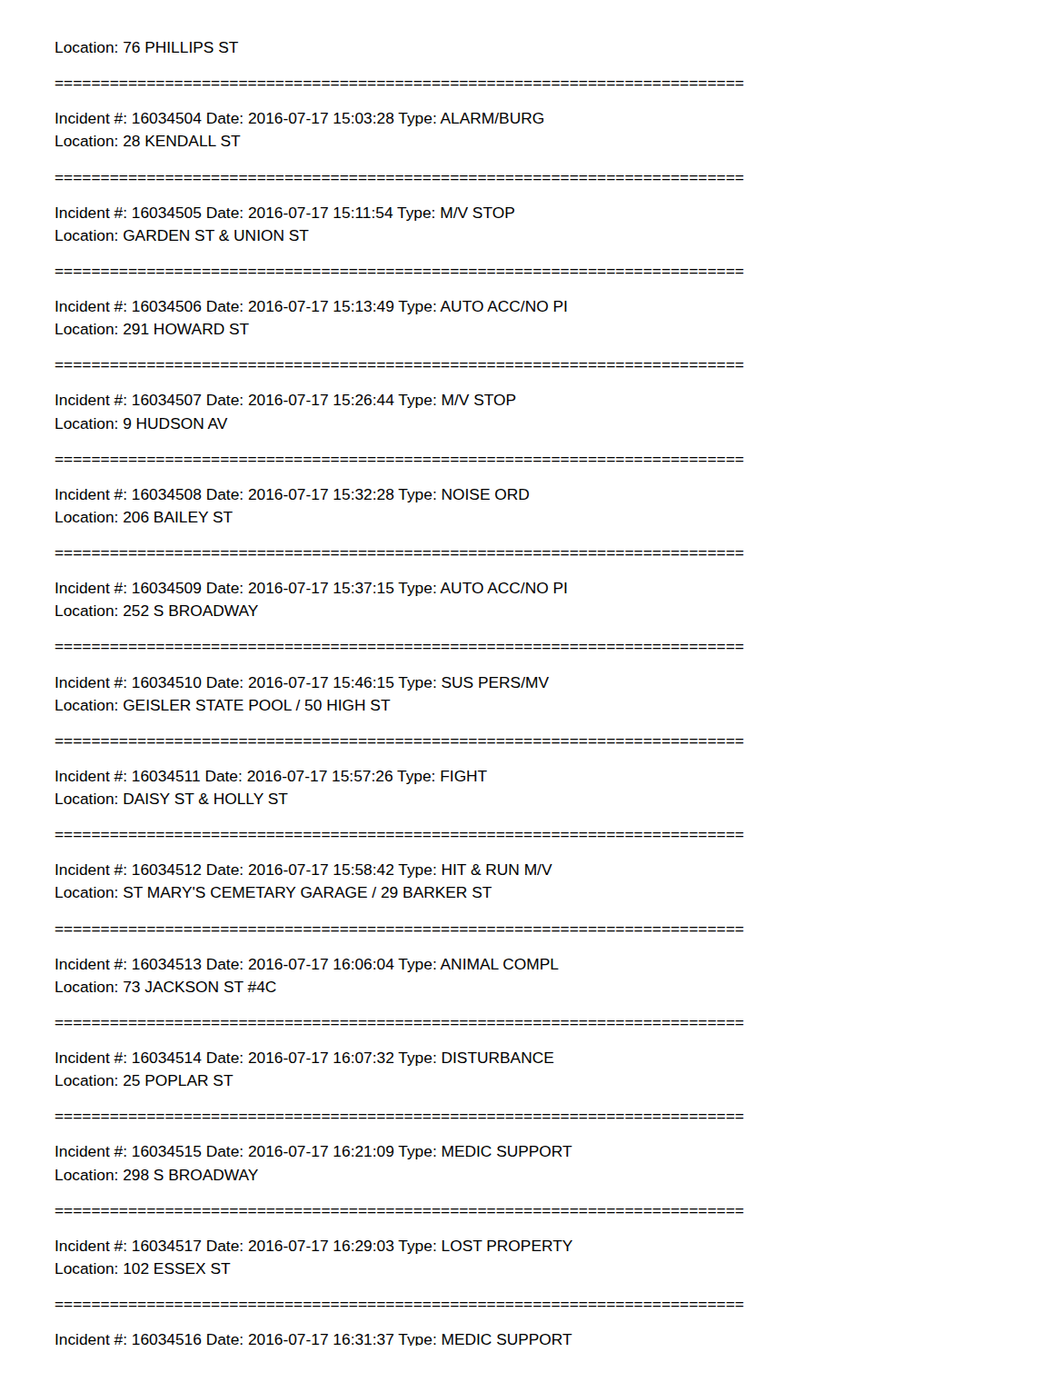Location: 76 PHILLIPS ST
===========================================================================
Incident #: 16034504 Date: 2016-07-17 15:03:28 Type: ALARM/BURG
Location: 28 KENDALL ST
===========================================================================
Incident #: 16034505 Date: 2016-07-17 15:11:54 Type: M/V STOP
Location: GARDEN ST & UNION ST
===========================================================================
Incident #: 16034506 Date: 2016-07-17 15:13:49 Type: AUTO ACC/NO PI
Location: 291 HOWARD ST
===========================================================================
Incident #: 16034507 Date: 2016-07-17 15:26:44 Type: M/V STOP
Location: 9 HUDSON AV
===========================================================================
Incident #: 16034508 Date: 2016-07-17 15:32:28 Type: NOISE ORD
Location: 206 BAILEY ST
===========================================================================
Incident #: 16034509 Date: 2016-07-17 15:37:15 Type: AUTO ACC/NO PI
Location: 252 S BROADWAY
===========================================================================
Incident #: 16034510 Date: 2016-07-17 15:46:15 Type: SUS PERS/MV
Location: GEISLER STATE POOL / 50 HIGH ST
===========================================================================
Incident #: 16034511 Date: 2016-07-17 15:57:26 Type: FIGHT
Location: DAISY ST & HOLLY ST
===========================================================================
Incident #: 16034512 Date: 2016-07-17 15:58:42 Type: HIT & RUN M/V
Location: ST MARY'S CEMETARY GARAGE / 29 BARKER ST
===========================================================================
Incident #: 16034513 Date: 2016-07-17 16:06:04 Type: ANIMAL COMPL
Location: 73 JACKSON ST #4C
===========================================================================
Incident #: 16034514 Date: 2016-07-17 16:07:32 Type: DISTURBANCE
Location: 25 POPLAR ST
===========================================================================
Incident #: 16034515 Date: 2016-07-17 16:21:09 Type: MEDIC SUPPORT
Location: 298 S BROADWAY
===========================================================================
Incident #: 16034517 Date: 2016-07-17 16:29:03 Type: LOST PROPERTY
Location: 102 ESSEX ST
===========================================================================
Incident #: 16034516 Date: 2016-07-17 16:31:37 Type: MEDIC SUPPORT